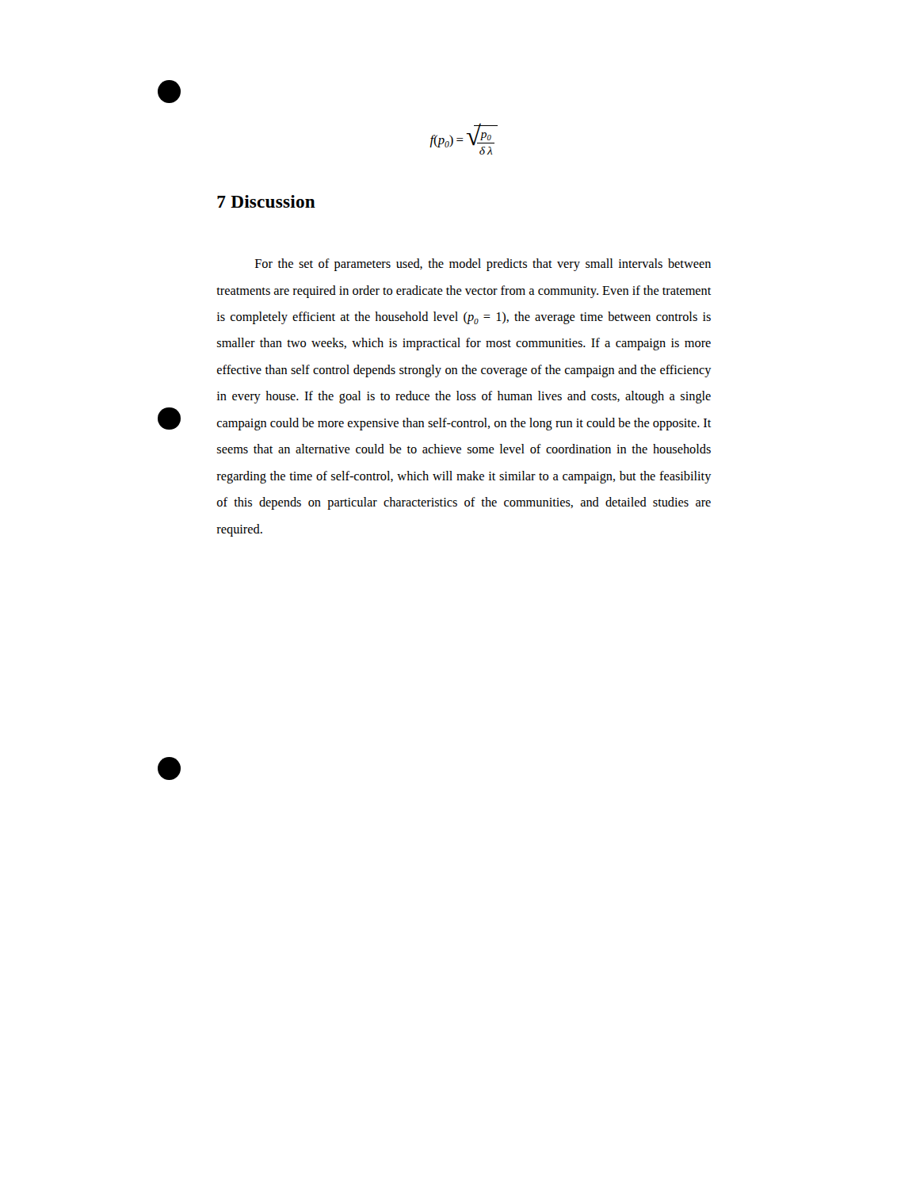f(p0)=p0 δ λ
7 Discussion
For the set of parameters used, the model predicts that very small intervals between treatments are required in order to eradicate the vector from a community. Even if the tratement is completely efficient at the household level (p0 = 1), the average time between controls is smaller than two weeks, which is impractical for most communities. If a campaign is more effective than self control depends strongly on the coverage of the campaign and the efficiency in every house. If the goal is to reduce the loss of human lives and costs, altough a single campaign could be more expensive than self-control, on the long run it could be the opposite. It seems that an alternative could be to achieve some level of coordination in the households regarding the time of self-control, which will make it similar to a campaign, but the feasibility of this depends on particular characteristics of the communities, and detailed studies are required.